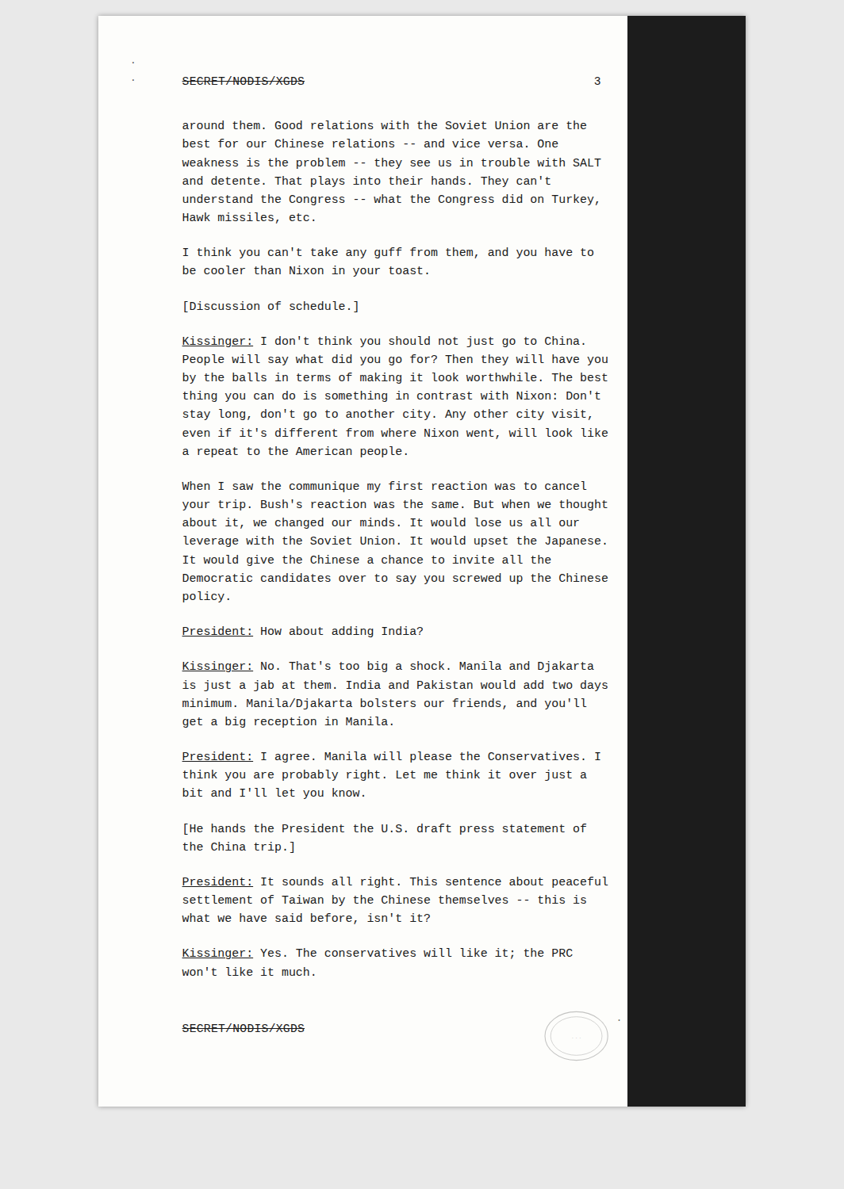· ·
SECRET/NODIS/XGDS 3
around them. Good relations with the Soviet Union are the best for our Chinese relations -- and vice versa. One weakness is the problem -- they see us in trouble with SALT and detente. That plays into their hands. They can't understand the Congress -- what the Congress did on Turkey, Hawk missiles, etc.
I think you can't take any guff from them, and you have to be cooler than Nixon in your toast.
[Discussion of schedule.]
Kissinger: I don't think you should not just go to China. People will say what did you go for? Then they will have you by the balls in terms of making it look worthwhile. The best thing you can do is something in contrast with Nixon: Don't stay long, don't go to another city. Any other city visit, even if it's different from where Nixon went, will look like a repeat to the American people.
When I saw the communique my first reaction was to cancel your trip. Bush's reaction was the same. But when we thought about it, we changed our minds. It would lose us all our leverage with the Soviet Union. It would upset the Japanese. It would give the Chinese a chance to invite all the Democratic candidates over to say you screwed up the Chinese policy.
President: How about adding India?
Kissinger: No. That's too big a shock. Manila and Djakarta is just a jab at them. India and Pakistan would add two days minimum. Manila/Djakarta bolsters our friends, and you'll get a big reception in Manila.
President: I agree. Manila will please the Conservatives. I think you are probably right. Let me think it over just a bit and I'll let you know.
[He hands the President the U.S. draft press statement of the China trip.]
President: It sounds all right. This sentence about peaceful settlement of Taiwan by the Chinese themselves -- this is what we have said before, isn't it?
Kissinger: Yes. The conservatives will like it; the PRC won't like it much.
SECRET/NODIS/XGDS
·
· · ·